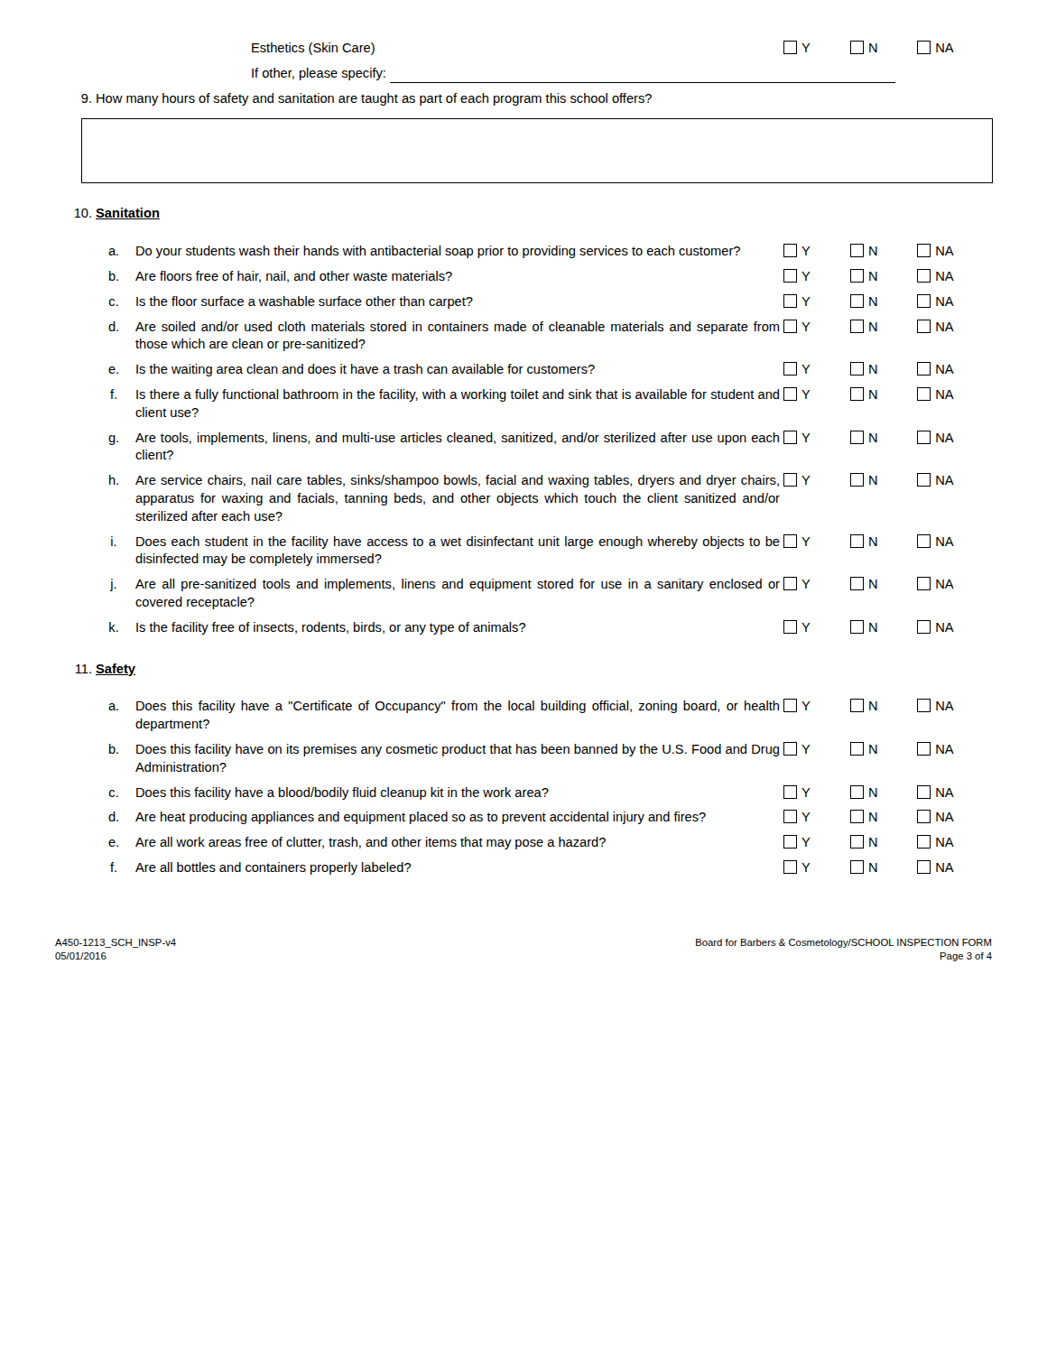| | | Esthetics (Skin Care) | Y N NA |
| | | If other, please specify: |
| 9. | How many hours of safety and sanitation are taught as part of each program this school offers? |
| 10. | Sanitation |
| | a. | Do your students wash their hands with antibacterial soap prior to providing services to each customer? | Y N NA |
| | b. | Are floors free of hair, nail, and other waste materials? | Y N NA |
| | c. | Is the floor surface a washable surface other than carpet? | Y N NA |
| | d. | Are soiled and/or used cloth materials stored in containers made of cleanable materials and separate from those which are clean or pre-sanitized? | Y N NA |
| | e. | Is the waiting area clean and does it have a trash can available for customers? | Y N NA |
| | f. | Is there a fully functional bathroom in the facility, with a working toilet and sink that is available for student and client use? | Y N NA |
| | g. | Are tools, implements, linens, and multi-use articles cleaned, sanitized, and/or sterilized after use upon each client? | Y N NA |
| | h. | Are service chairs, nail care tables, sinks/shampoo bowls, facial and waxing tables, dryers and dryer chairs, apparatus for waxing and facials, tanning beds, and other objects which touch the client sanitized and/or sterilized after each use? | Y N NA |
| | i. | Does each student in the facility have access to a wet disinfectant unit large enough whereby objects to be disinfected may be completely immersed? | Y N NA |
| | j. | Are all pre-sanitized tools and implements, linens and equipment stored for use in a sanitary enclosed or covered receptacle? | Y N NA |
| | k. | Is the facility free of insects, rodents, birds, or any type of animals? | Y N NA |
| 11. | Safety |
| | a. | Does this facility have a "Certificate of Occupancy" from the local building official, zoning board, or health department? | Y N NA |
| | b. | Does this facility have on its premises any cosmetic product that has been banned by the U.S. Food and Drug Administration? | Y N NA |
| | c. | Does this facility have a blood/bodily fluid cleanup kit in the work area? | Y N NA |
| | d. | Are heat producing appliances and equipment placed so as to prevent accidental injury and fires? | Y N NA |
| | e. | Are all work areas free of clutter, trash, and other items that may pose a hazard? | Y N NA |
| | f. | Are all bottles and containers properly labeled? | Y N NA |
| A450-1213_SCH_INSP-v4 05/01/2016 | Board for Barbers & Cosmetology/SCHOOL INSPECTION FORM Page 3 of 4 |